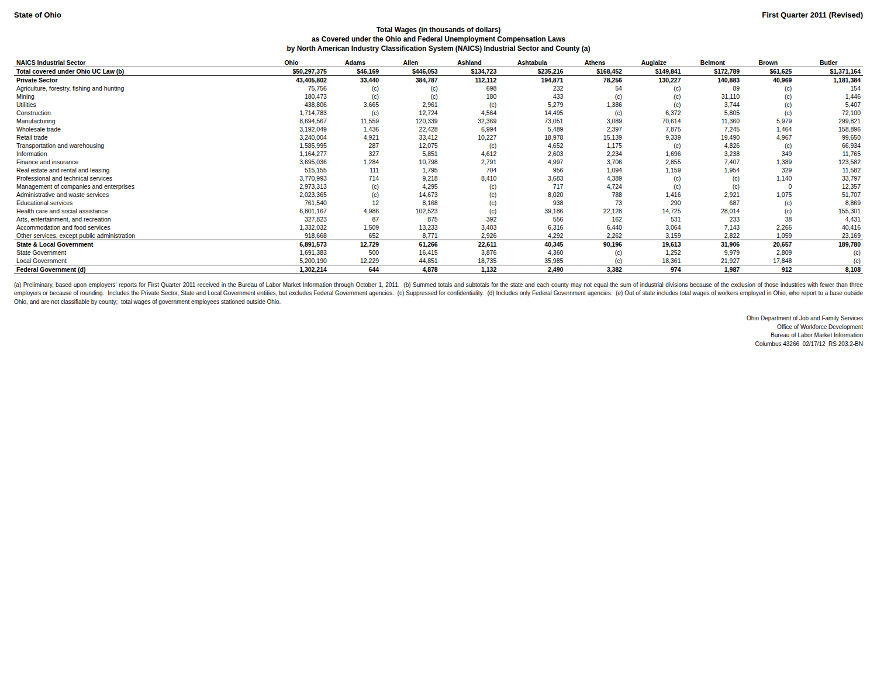State of Ohio First Quarter 2011 (Revised)
Total Wages (in thousands of dollars)
as Covered under the Ohio and Federal Unemployment Compensation Laws
by North American Industry Classification System (NAICS) Industrial Sector and County (a)
| NAICS Industrial Sector | Ohio | Adams | Allen | Ashland | Ashtabula | Athens | Auglaize | Belmont | Brown | Butler |
| --- | --- | --- | --- | --- | --- | --- | --- | --- | --- | --- |
| Total covered under Ohio UC Law (b) | $50,297,375 | $46,169 | $446,053 | $134,723 | $235,216 | $168,452 | $149,841 | $172,789 | $61,625 | $1,371,164 |
| Private Sector | 43,405,802 | 33,440 | 384,787 | 112,112 | 194,871 | 78,256 | 130,227 | 140,883 | 40,969 | 1,181,384 |
| Agriculture, forestry, fishing and hunting | 75,756 | (c) | (c) | 698 | 232 | 54 | (c) | 89 | (c) | 154 |
| Mining | 180,473 | (c) | (c) | 180 | 433 | (c) | (c) | 31,110 | (c) | 1,446 |
| Utilities | 438,806 | 3,665 | 2,961 | (c) | 5,279 | 1,386 | (c) | 3,744 | (c) | 5,407 |
| Construction | 1,714,783 | (c) | 12,724 | 4,564 | 14,495 | (c) | 6,372 | 5,805 | (c) | 72,100 |
| Manufacturing | 8,694,567 | 11,559 | 120,339 | 32,369 | 73,051 | 3,089 | 70,614 | 11,360 | 5,979 | 299,821 |
| Wholesale trade | 3,192,049 | 1,436 | 22,428 | 6,994 | 5,489 | 2,397 | 7,875 | 7,245 | 1,464 | 158,896 |
| Retail trade | 3,240,004 | 4,921 | 33,412 | 10,227 | 18,978 | 15,139 | 9,339 | 19,490 | 4,967 | 99,650 |
| Transportation and warehousing | 1,585,995 | 287 | 12,075 | (c) | 4,652 | 1,175 | (c) | 4,826 | (c) | 66,934 |
| Information | 1,164,277 | 327 | 5,851 | 4,612 | 2,603 | 2,234 | 1,696 | 3,238 | 349 | 11,765 |
| Finance and insurance | 3,695,036 | 1,284 | 10,798 | 2,791 | 4,997 | 3,706 | 2,855 | 7,407 | 1,389 | 123,582 |
| Real estate and rental and leasing | 515,155 | 111 | 1,795 | 704 | 956 | 1,094 | 1,159 | 1,954 | 329 | 11,582 |
| Professional and technical services | 3,770,993 | 714 | 9,218 | 8,410 | 3,683 | 4,389 | (c) | (c) | 1,140 | 33,797 |
| Management of companies and enterprises | 2,973,313 | (c) | 4,295 | (c) | 717 | 4,724 | (c) | (c) | 0 | 12,357 |
| Administrative and waste services | 2,023,365 | (c) | 14,673 | (c) | 8,020 | 788 | 1,416 | 2,921 | 1,075 | 51,707 |
| Educational services | 761,540 | 12 | 8,168 | (c) | 938 | 73 | 290 | 687 | (c) | 8,869 |
| Health care and social assistance | 6,801,167 | 4,986 | 102,523 | (c) | 39,186 | 22,128 | 14,725 | 28,014 | (c) | 155,301 |
| Arts, entertainment, and recreation | 327,823 | 87 | 875 | 392 | 556 | 162 | 531 | 233 | 38 | 4,431 |
| Accommodation and food services | 1,332,032 | 1,509 | 13,233 | 3,403 | 6,316 | 6,440 | 3,064 | 7,143 | 2,266 | 40,416 |
| Other services, except public administration | 918,668 | 652 | 8,771 | 2,926 | 4,292 | 2,262 | 3,159 | 2,822 | 1,059 | 23,169 |
| State & Local Government | 6,891,573 | 12,729 | 61,266 | 22,611 | 40,345 | 90,196 | 19,613 | 31,906 | 20,657 | 189,780 |
| State Government | 1,691,383 | 500 | 16,415 | 3,876 | 4,360 | (c) | 1,252 | 9,979 | 2,809 | (c) |
| Local Government | 5,200,190 | 12,229 | 44,851 | 18,735 | 35,985 | (c) | 18,361 | 21,927 | 17,848 | (c) |
| Federal Government (d) | 1,302,214 | 644 | 4,878 | 1,132 | 2,490 | 3,382 | 974 | 1,987 | 912 | 8,108 |
(a) Preliminary, based upon employers' reports for First Quarter 2011 received in the Bureau of Labor Market Information through October 1, 2011. (b) Summed totals and subtotals for the state and each county may not equal the sum of industrial divisions because of the exclusion of those industries with fewer than three employers or because of rounding. Includes the Private Sector, State and Local Government entities, but excludes Federal Government agencies. (c) Suppressed for confidentiality. (d) Includes only Federal Government agencies. (e) Out of state includes total wages of workers employed in Ohio, who report to a base outside Ohio, and are not classifiable by county; total wages of government employees stationed outside Ohio.
Ohio Department of Job and Family Services
Office of Workforce Development
Bureau of Labor Market Information
Columbus 43266 02/17/12 RS 203.2-BN